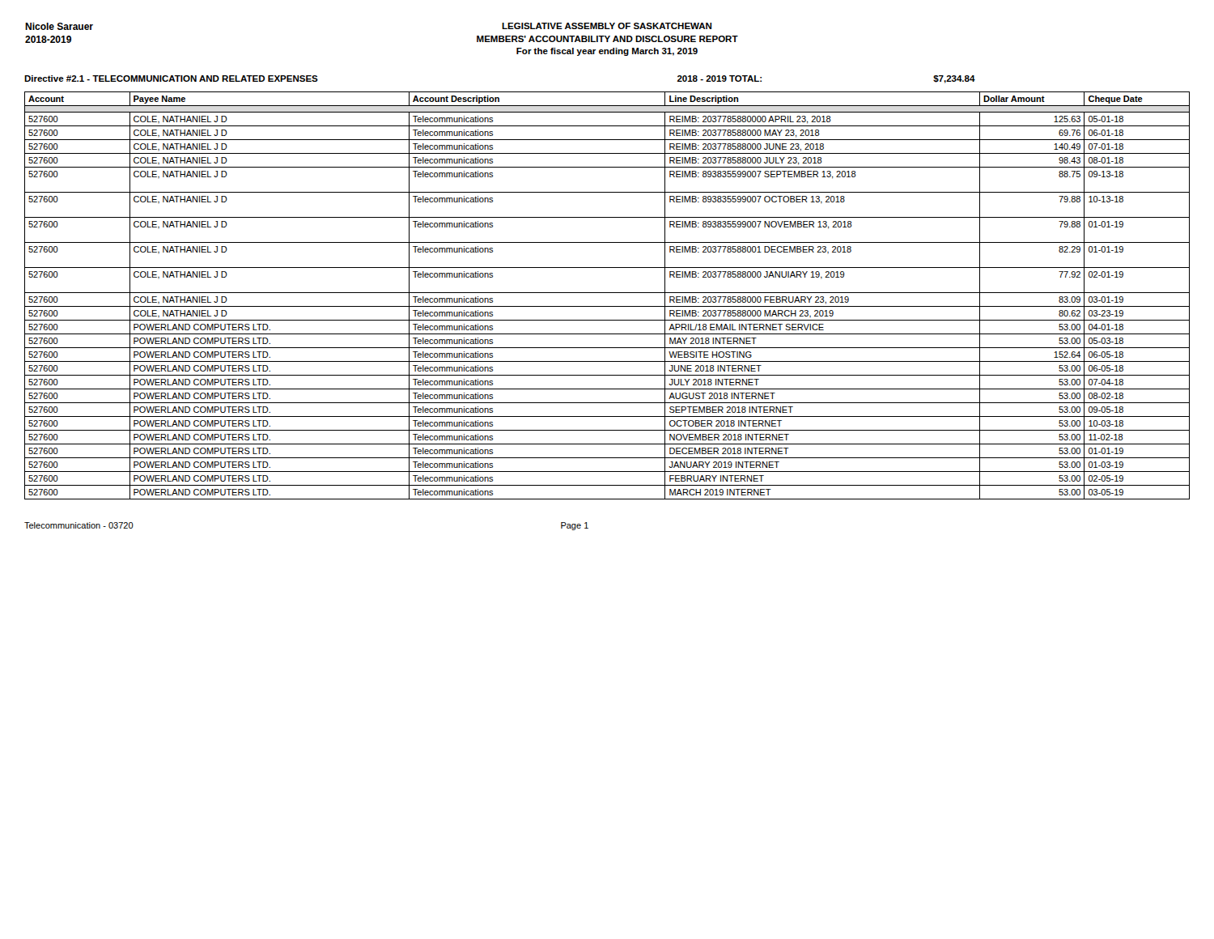| Nicole Sarauer 2018-2019 | LEGISLATIVE ASSEMBLY OF SASKATCHEWAN MEMBERS' ACCOUNTABILITY AND DISCLOSURE REPORT For the fiscal year ending March 31, 2019 | |
Directive #2.1 - TELECOMMUNICATION AND RELATED EXPENSES 2018 - 2019 TOTAL: $7,234.84
| Account | Payee Name | Account Description | Line Description | Dollar Amount | Cheque Date |
| --- | --- | --- | --- | --- | --- |
| 527600 | COLE, NATHANIEL J D | Telecommunications | REIMB: 2037785880000 APRIL 23, 2018 | 125.63 | 05-01-18 |
| 527600 | COLE, NATHANIEL J D | Telecommunications | REIMB: 203778588000 MAY 23, 2018 | 69.76 | 06-01-18 |
| 527600 | COLE, NATHANIEL J D | Telecommunications | REIMB: 203778588000 JUNE 23, 2018 | 140.49 | 07-01-18 |
| 527600 | COLE, NATHANIEL J D | Telecommunications | REIMB: 203778588000 JULY 23, 2018 | 98.43 | 08-01-18 |
| 527600 | COLE, NATHANIEL J D | Telecommunications | REIMB: 893835599007 SEPTEMBER 13, 2018 | 88.75 | 09-13-18 |
| 527600 | COLE, NATHANIEL J D | Telecommunications | REIMB: 893835599007 OCTOBER 13, 2018 | 79.88 | 10-13-18 |
| 527600 | COLE, NATHANIEL J D | Telecommunications | REIMB: 893835599007 NOVEMBER 13, 2018 | 79.88 | 01-01-19 |
| 527600 | COLE, NATHANIEL J D | Telecommunications | REIMB: 203778588001 DECEMBER 23, 2018 | 82.29 | 01-01-19 |
| 527600 | COLE, NATHANIEL J D | Telecommunications | REIMB: 203778588000 JANUIARY 19, 2019 | 77.92 | 02-01-19 |
| 527600 | COLE, NATHANIEL J D | Telecommunications | REIMB: 203778588000 FEBRUARY 23, 2019 | 83.09 | 03-01-19 |
| 527600 | COLE, NATHANIEL J D | Telecommunications | REIMB: 203778588000 MARCH 23, 2019 | 80.62 | 03-23-19 |
| 527600 | POWERLAND COMPUTERS LTD. | Telecommunications | APRIL/18 EMAIL INTERNET SERVICE | 53.00 | 04-01-18 |
| 527600 | POWERLAND COMPUTERS LTD. | Telecommunications | MAY 2018 INTERNET | 53.00 | 05-03-18 |
| 527600 | POWERLAND COMPUTERS LTD. | Telecommunications | WEBSITE HOSTING | 152.64 | 06-05-18 |
| 527600 | POWERLAND COMPUTERS LTD. | Telecommunications | JUNE 2018 INTERNET | 53.00 | 06-05-18 |
| 527600 | POWERLAND COMPUTERS LTD. | Telecommunications | JULY 2018 INTERNET | 53.00 | 07-04-18 |
| 527600 | POWERLAND COMPUTERS LTD. | Telecommunications | AUGUST 2018 INTERNET | 53.00 | 08-02-18 |
| 527600 | POWERLAND COMPUTERS LTD. | Telecommunications | SEPTEMBER 2018 INTERNET | 53.00 | 09-05-18 |
| 527600 | POWERLAND COMPUTERS LTD. | Telecommunications | OCTOBER 2018 INTERNET | 53.00 | 10-03-18 |
| 527600 | POWERLAND COMPUTERS LTD. | Telecommunications | NOVEMBER 2018 INTERNET | 53.00 | 11-02-18 |
| 527600 | POWERLAND COMPUTERS LTD. | Telecommunications | DECEMBER 2018 INTERNET | 53.00 | 01-01-19 |
| 527600 | POWERLAND COMPUTERS LTD. | Telecommunications | JANUARY 2019 INTERNET | 53.00 | 01-03-19 |
| 527600 | POWERLAND COMPUTERS LTD. | Telecommunications | FEBRUARY INTERNET | 53.00 | 02-05-19 |
| 527600 | POWERLAND COMPUTERS LTD. | Telecommunications | MARCH 2019 INTERNET | 53.00 | 03-05-19 |
Telecommunication - 03720 Page 1